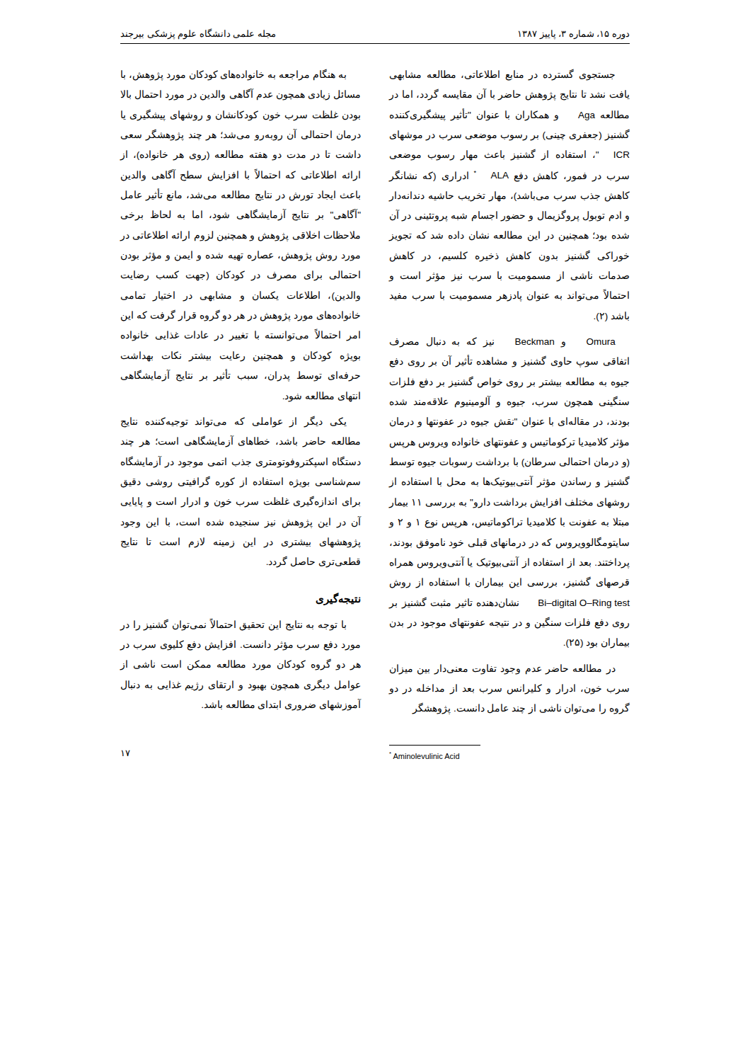دوره ۱۵، شماره ۳، پاییز ۱۳۸۷ مجله علمی دانشگاه علوم پزشکی بیرجند
جستجوی گسترده در منابع اطلاعاتی، مطالعه مشابهی یافت نشد تا نتایج پژوهش حاضر با آن مقایسه گردد، اما در مطالعه Aga و همکاران با عنوان "تأثیر پیشگیری‌کننده گشنیز (جعفری چینی) بر رسوب موضعی سرب در موشهای ICR"، استفاده از گشنیز باعث مهار رسوب موضعی سرب در فمور، کاهش دفع ALA* ادراری (که نشانگر کاهش جذب سرب می‌باشد)، مهار تخریب حاشیه دندانه‌دار و ادم توبول پروگزیمال و حضور اجسام شبه پروتئینی در آن شده بود؛ همچنین در این مطالعه نشان داده شد که تجویز خوراکی گشنیز بدون کاهش ذخیره کلسیم، در کاهش صدمات ناشی از مسمومیت با سرب نیز مؤثر است و احتمالاً می‌تواند به عنوان پادزهر مسمومیت با سرب مفید باشد (۲).
Omura و Beckman نیز که به دنبال مصرف اتفاقی سوپ حاوی گشنیز و مشاهده تأثیر آن بر روی دفع جیوه به مطالعه بیشتر بر روی خواص گشنیز بر دفع فلزات سنگینی همچون سرب، جیوه و آلومینیوم علاقه‌مند شده بودند، در مقاله‌ای با عنوان "نقش جیوه در عفونتها و درمان مؤثر کلامیدیا ترکوماتیس و عفونتهای خانواده ویروس هرپس (و درمان احتمالی سرطان) با برداشت رسوبات جیوه توسط گشنیز و رساندن مؤثر آنتی‌بیوتیک‌ها به محل با استفاده از روشهای مختلف افزایش برداشت دارو" به بررسی ۱۱ بیمار مبتلا به عفونت با کلامیدیا تراکوماتیس، هرپس نوع ۱ و ۲ و سایتومگالوویروس که در درمانهای قبلی خود ناموفق بودند، پرداختند. بعد از استفاده از آنتی‌بیوتیک یا آنتی‌ویروس همراه قرصهای گشنیز، بررسی این بیماران با استفاده از روش Bi–digital O–Ring test نشان‌دهنده تاثیر مثبت گشنیز بر روی دفع فلزات سنگین و در نتیجه عفونتهای موجود در بدن بیماران بود (۲۵).
در مطالعه حاضر عدم وجود تفاوت معنی‌دار بین میزان سرب خون، ادرار و کلیرانس سرب بعد از مداخله در دو گروه را می‌توان ناشی از چند عامل دانست. پژوهشگر
* Aminolevulinic Acid
به هنگام مراجعه به خانواده‌های کودکان مورد پژوهش، با مسائل زیادی همچون عدم آگاهی والدین در مورد احتمال بالا بودن غلظت سرب خون کودکانشان و روشهای پیشگیری یا درمان احتمالی آن روبه‌رو می‌شد؛ هر چند پژوهشگر سعی داشت تا در مدت دو هفته مطالعه (روی هر خانواده)، از ارائه اطلاعاتی که احتمالاً با افزایش سطح آگاهی والدین باعث ایجاد تورش در نتایج مطالعه می‌شد، مانع تأثیر عامل "آگاهی" بر نتایج آزمایشگاهی شود، اما به لحاظ برخی ملاحظات اخلاقی پژوهش و همچنین لزوم ارائه اطلاعاتی در مورد روش پژوهش، عصاره تهیه شده و ایمن و مؤثر بودن احتمالی برای مصرف در کودکان (جهت کسب رضایت والدین)، اطلاعات یکسان و مشابهی در اختیار تمامی خانواده‌های مورد پژوهش در هر دو گروه قرار گرفت که این امر احتمالاً می‌توانسته با تغییر در عادات غذایی خانواده بویژه کودکان و همچنین رعایت بیشتر نکات بهداشت حرفه‌ای توسط پدران، سبب تأثیر بر نتایج آزمایشگاهی انتهای مطالعه شود.
یکی دیگر از عواملی که می‌تواند توجیه‌کننده نتایج مطالعه حاضر باشد، خطاهای آزمایشگاهی است؛ هر چند دستگاه اسپکتروفوتومتری جذب اتمی موجود در آزمایشگاه سم‌شناسی بویژه استفاده از کوره گرافیتی روشی دقیق برای اندازه‌گیری غلظت سرب خون و ادرار است و پایایی آن در این پژوهش نیز سنجیده شده است، با این وجود پژوهشهای بیشتری در این زمینه لازم است تا نتایج قطعی‌تری حاصل گردد.
نتیجه‌گیری
با توجه به نتایج این تحقیق احتمالاً نمی‌توان گشنیز را در مورد دفع سرب مؤثر دانست. افزایش دفع کلیوی سرب در هر دو گروه کودکان مورد مطالعه ممکن است ناشی از عوامل دیگری همچون بهبود و ارتقای رژیم غذایی به دنبال آموزشهای ضروری ابتدای مطالعه باشد.
۱۷